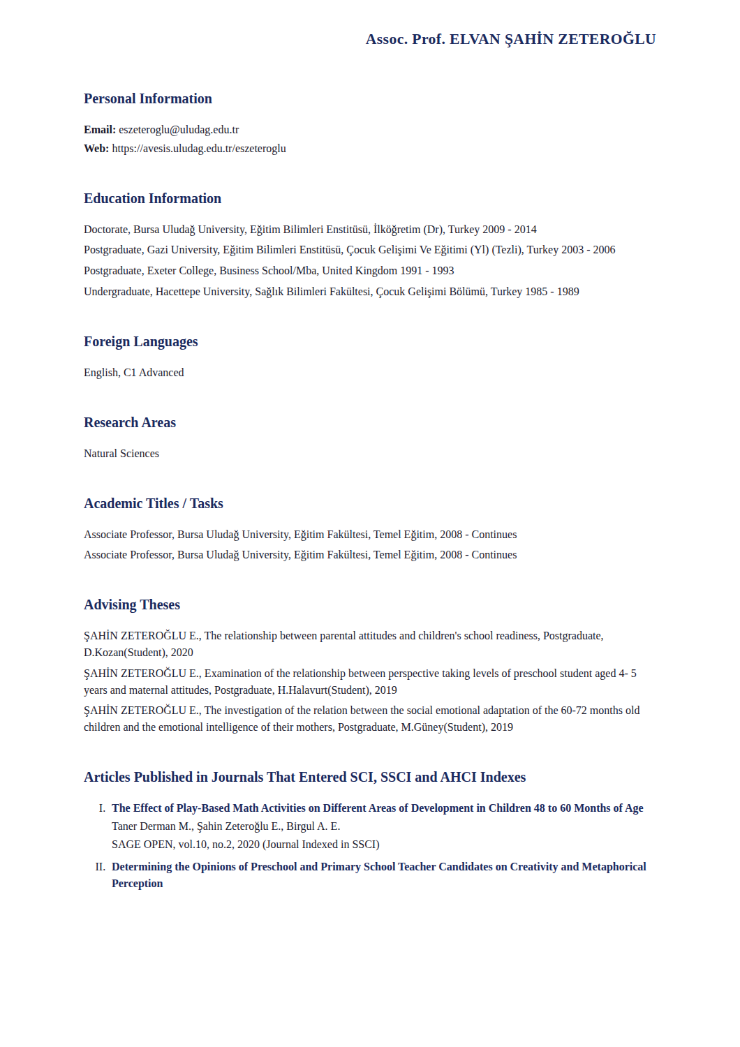Assoc. Prof. ELVAN ŞAHİN ZETEROĞLU
Personal Information
Email: eszeteroglu@uludag.edu.tr
Web: https://avesis.uludag.edu.tr/eszeteroglu
Education Information
Doctorate, Bursa Uludağ University, Eğitim Bilimleri Enstitüsü, İlköğretim (Dr), Turkey 2009 - 2014
Postgraduate, Gazi University, Eğitim Bilimleri Enstitüsü, Çocuk Gelişimi Ve Eğitimi (Yl) (Tezli), Turkey 2003 - 2006
Postgraduate, Exeter College, Business School/Mba, United Kingdom 1991 - 1993
Undergraduate, Hacettepe University, Sağlık Bilimleri Fakültesi, Çocuk Gelişimi Bölümü, Turkey 1985 - 1989
Foreign Languages
English, C1 Advanced
Research Areas
Natural Sciences
Academic Titles / Tasks
Associate Professor, Bursa Uludağ University, Eğitim Fakültesi, Temel Eğitim, 2008 - Continues
Associate Professor, Bursa Uludağ University, Eğitim Fakültesi, Temel Eğitim, 2008 - Continues
Advising Theses
ŞAHİN ZETEROĞLU E., The relationship between parental attitudes and children's school readiness, Postgraduate, D.Kozan(Student), 2020
ŞAHİN ZETEROĞLU E., Examination of the relationship between perspective taking levels of preschool student aged 4- 5 years and maternal attitudes, Postgraduate, H.Halavurt(Student), 2019
ŞAHİN ZETEROĞLU E., The investigation of the relation between the social emotional adaptation of the 60-72 months old children and the emotional intelligence of their mothers, Postgraduate, M.Güney(Student), 2019
Articles Published in Journals That Entered SCI, SSCI and AHCI Indexes
The Effect of Play-Based Math Activities on Different Areas of Development in Children 48 to 60 Months of Age
Taner Derman M., Şahin Zeteroğlu E., Birgul A. E.
SAGE OPEN, vol.10, no.2, 2020 (Journal Indexed in SSCI)
Determining the Opinions of Preschool and Primary School Teacher Candidates on Creativity and Metaphorical Perception